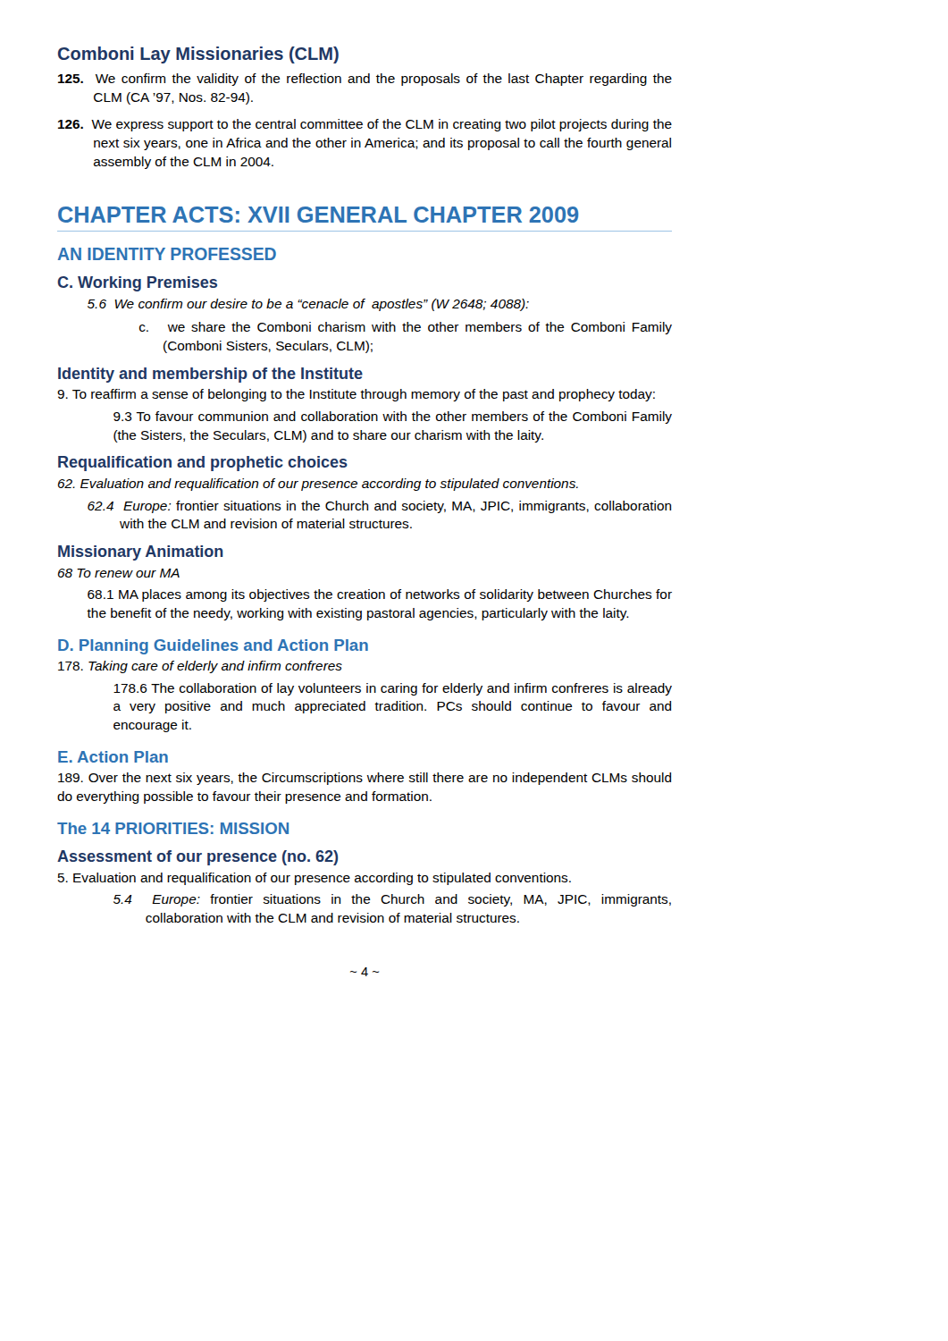Comboni Lay Missionaries (CLM)
125. We confirm the validity of the reflection and the proposals of the last Chapter regarding the CLM (CA ’97, Nos. 82-94).
126. We express support to the central committee of the CLM in creating two pilot projects during the next six years, one in Africa and the other in America; and its proposal to call the fourth general assembly of the CLM in 2004.
CHAPTER ACTS: XVII GENERAL CHAPTER 2009
AN IDENTITY PROFESSED
C. Working Premises
5.6 We confirm our desire to be a “cenacle of apostles” (W 2648; 4088):
c. we share the Comboni charism with the other members of the Comboni Family (Comboni Sisters, Seculars, CLM);
Identity and membership of the Institute
9. To reaffirm a sense of belonging to the Institute through memory of the past and prophecy today:
9.3 To favour communion and collaboration with the other members of the Comboni Family (the Sisters, the Seculars, CLM) and to share our charism with the laity.
Requalification and prophetic choices
62. Evaluation and requalification of our presence according to stipulated conventions.
62.4 Europe: frontier situations in the Church and society, MA, JPIC, immigrants, collaboration with the CLM and revision of material structures.
Missionary Animation
68 To renew our MA
68.1 MA places among its objectives the creation of networks of solidarity between Churches for the benefit of the needy, working with existing pastoral agencies, particularly with the laity.
D. Planning Guidelines and Action Plan
178. Taking care of elderly and infirm confreres
178.6 The collaboration of lay volunteers in caring for elderly and infirm confreres is already a very positive and much appreciated tradition. PCs should continue to favour and encourage it.
E. Action Plan
189. Over the next six years, the Circumscriptions where still there are no independent CLMs should do everything possible to favour their presence and formation.
The 14 PRIORITIES: MISSION
Assessment of our presence (no. 62)
5. Evaluation and requalification of our presence according to stipulated conventions.
5.4 Europe: frontier situations in the Church and society, MA, JPIC, immigrants, collaboration with the CLM and revision of material structures.
~ 4 ~